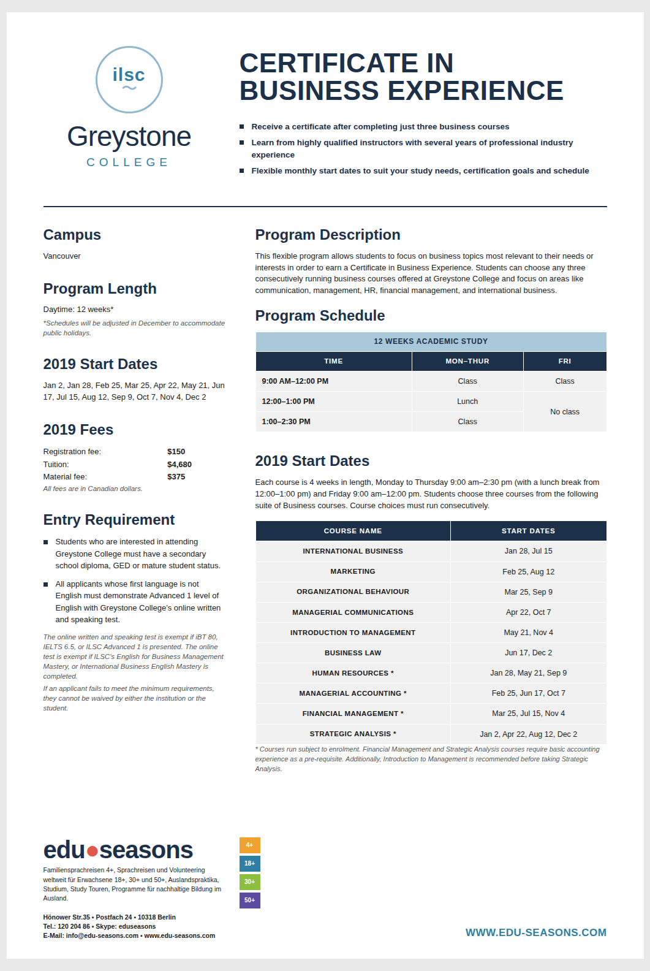ilsc
〜
Greystone
COLLEGE
Certificate in
Business Experience
Receive a certificate after completing just three business courses
Learn from highly qualified instructors with several years of professional industry experience
Flexible monthly start dates to suit your study needs, certification goals and schedule
Campus
Vancouver
Program Length
Daytime: 12 weeks*
*Schedules will be adjusted in December to accommodate public holidays.
2019 Start Dates
Jan 2, Jan 28, Feb 25, Mar 25, Apr 22, May 21, Jun 17, Jul 15, Aug 12, Sep 9, Oct 7, Nov 4, Dec 2
2019 Fees
| Registration fee: | $150 |
| Tuition: | $4,680 |
| Material fee: | $375 |
All fees are in Canadian dollars.
Entry Requirement
Students who are interested in attending Greystone College must have a secondary school diploma, GED or mature student status.
All applicants whose first language is not English must demonstrate Advanced 1 level of English with Greystone College's online written and speaking test.
The online written and speaking test is exempt if iBT 80, IELTS 6.5, or ILSC Advanced 1 is presented. The online test is exempt if ILSC's English for Business Management Mastery, or International Business English Mastery is completed.
If an applicant fails to meet the minimum requirements, they cannot be waived by either the institution or the student.
Program Description
This flexible program allows students to focus on business topics most relevant to their needs or interests in order to earn a Certificate in Business Experience. Students can choose any three consecutively running business courses offered at Greystone College and focus on areas like communication, management, HR, financial management, and international business.
Program Schedule
| 12 Weeks Academic Study |
| --- |
| Time | Mon–Thur | Fri |
| 9:00 AM–12:00 PM | Class | Class |
| 12:00–1:00 PM | Lunch | No class |
| 1:00–2:30 PM | Class |
2019 Start Dates
Each course is 4 weeks in length, Monday to Thursday 9:00 am–2:30 pm (with a lunch break from 12:00–1:00 pm) and Friday 9:00 am–12:00 pm. Students choose three courses from the following suite of Business courses. Course choices must run consecutively.
| Course Name | Start Dates |
| --- | --- |
| International Business | Jan 28, Jul 15 |
| Marketing | Feb 25, Aug 12 |
| Organizational Behaviour | Mar 25, Sep 9 |
| Managerial Communications | Apr 22, Oct 7 |
| Introduction to Management | May 21, Nov 4 |
| Business Law | Jun 17, Dec 2 |
| Human Resources * | Jan 28, May 21, Sep 9 |
| Managerial Accounting * | Feb 25, Jun 17, Oct 7 |
| Financial Management * | Mar 25, Jul 15, Nov 4 |
| Strategic Analysis * | Jan 2, Apr 22, Aug 12, Dec 2 |
* Courses run subject to enrolment. Financial Management and Strategic Analysis courses require basic accounting experience as a pre-requisite. Additionally, Introduction to Management is recommended before taking Strategic Analysis.
edu●seasons
Familiensprachreisen 4+, Sprachreisen und Volunteering weltweit für Erwachsene 18+, 30+ und 50+, Auslandspraktika, Studium, Study Touren, Programme für nachhaltige Bildung im Ausland.
Hönower Str.35 ▪ Postfach 24 ▪ 10318 Berlin
Tel.: 120 204 86 ▪ Skype: eduseasons
E-Mail: info@edu-seasons.com ▪ www.edu-seasons.com
4+
18+
30+
50+
WWW.EDU-SEASONS.COM